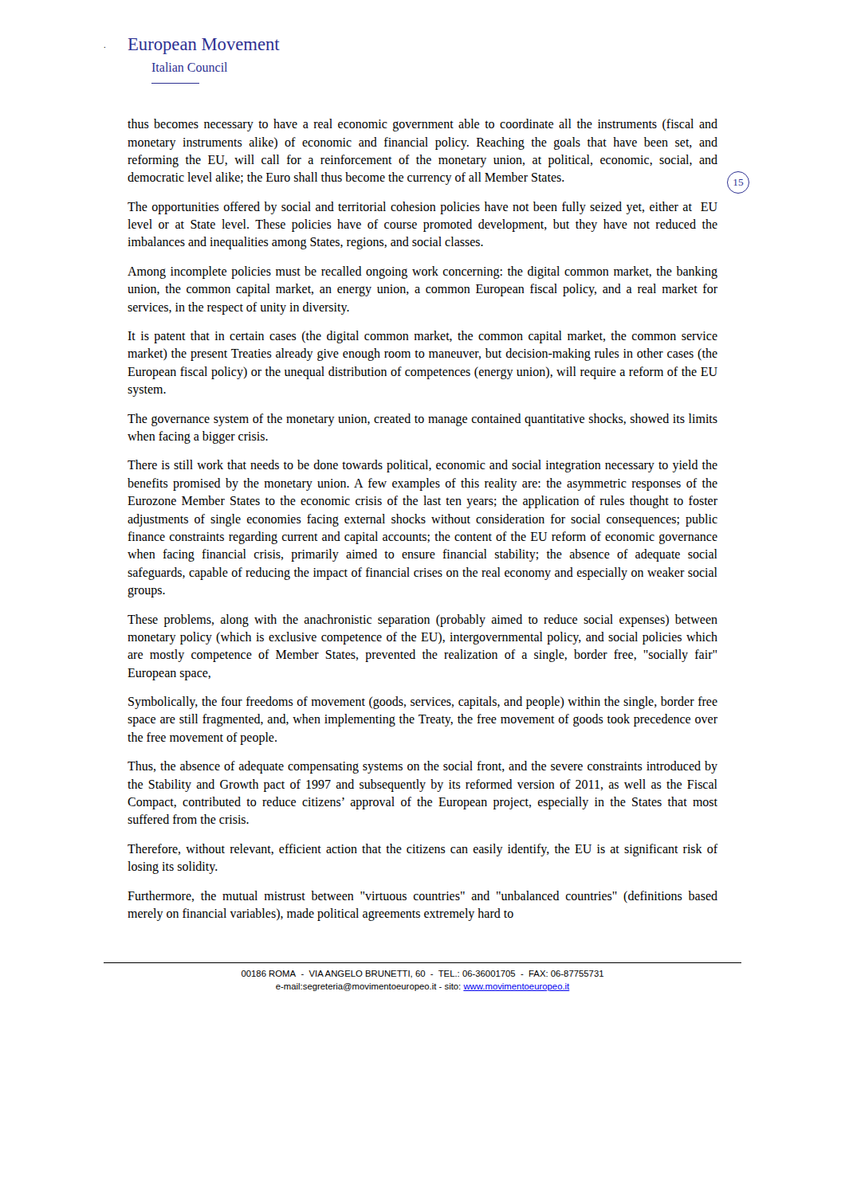.
European Movement
Italian Council
15
thus becomes necessary to have a real economic government able to coordinate all the instruments (fiscal and monetary instruments alike) of economic and financial policy. Reaching the goals that have been set, and reforming the EU, will call for a reinforcement of the monetary union, at political, economic, social, and democratic level alike; the Euro shall thus become the currency of all Member States.
The opportunities offered by social and territorial cohesion policies have not been fully seized yet, either at EU level or at State level. These policies have of course promoted development, but they have not reduced the imbalances and inequalities among States, regions, and social classes.
Among incomplete policies must be recalled ongoing work concerning: the digital common market, the banking union, the common capital market, an energy union, a common European fiscal policy, and a real market for services, in the respect of unity in diversity.
It is patent that in certain cases (the digital common market, the common capital market, the common service market) the present Treaties already give enough room to maneuver, but decision-making rules in other cases (the European fiscal policy) or the unequal distribution of competences (energy union), will require a reform of the EU system.
The governance system of the monetary union, created to manage contained quantitative shocks, showed its limits when facing a bigger crisis.
There is still work that needs to be done towards political, economic and social integration necessary to yield the benefits promised by the monetary union. A few examples of this reality are: the asymmetric responses of the Eurozone Member States to the economic crisis of the last ten years; the application of rules thought to foster adjustments of single economies facing external shocks without consideration for social consequences; public finance constraints regarding current and capital accounts; the content of the EU reform of economic governance when facing financial crisis, primarily aimed to ensure financial stability; the absence of adequate social safeguards, capable of reducing the impact of financial crises on the real economy and especially on weaker social groups.
These problems, along with the anachronistic separation (probably aimed to reduce social expenses) between monetary policy (which is exclusive competence of the EU), intergovernmental policy, and social policies which are mostly competence of Member States, prevented the realization of a single, border free, "socially fair" European space,
Symbolically, the four freedoms of movement (goods, services, capitals, and people) within the single, border free space are still fragmented, and, when implementing the Treaty, the free movement of goods took precedence over the free movement of people.
Thus, the absence of adequate compensating systems on the social front, and the severe constraints introduced by the Stability and Growth pact of 1997 and subsequently by its reformed version of 2011, as well as the Fiscal Compact, contributed to reduce citizens’ approval of the European project, especially in the States that most suffered from the crisis.
Therefore, without relevant, efficient action that the citizens can easily identify, the EU is at significant risk of losing its solidity.
Furthermore, the mutual mistrust between "virtuous countries" and "unbalanced countries" (definitions based merely on financial variables), made political agreements extremely hard to
00186 ROMA - VIA ANGELO BRUNETTI, 60 - TEL.: 06-36001705 - FAX: 06-87755731
e-mail:segreteria@movimentoeuropeo.it - sito: www.movimentoeuropeo.it